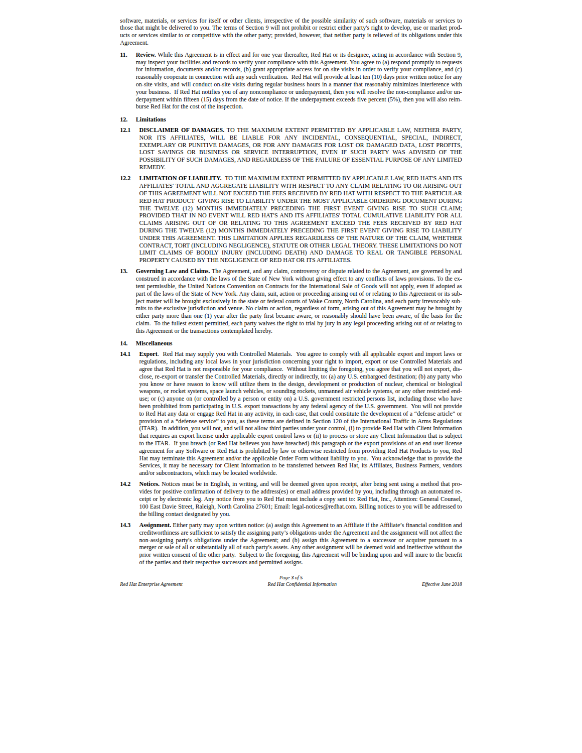software, materials, or services for itself or other clients, irrespective of the possible similarity of such software, materials or services to those that might be delivered to you. The terms of Section 9 will not prohibit or restrict either party's right to develop, use or market products or services similar to or competitive with the other party; provided, however, that neither party is relieved of its obligations under this Agreement.
11.
Review. While this Agreement is in effect and for one year thereafter, Red Hat or its designee, acting in accordance with Section 9, may inspect your facilities and records to verify your compliance with this Agreement. You agree to (a) respond promptly to requests for information, documents and/or records, (b) grant appropriate access for on-site visits in order to verify your compliance, and (c) reasonably cooperate in connection with any such verification. Red Hat will provide at least ten (10) days prior written notice for any on-site visits, and will conduct on-site visits during regular business hours in a manner that reasonably minimizes interference with your business. If Red Hat notifies you of any noncompliance or underpayment, then you will resolve the non-compliance and/or underpayment within fifteen (15) days from the date of notice. If the underpayment exceeds five percent (5%), then you will also reimburse Red Hat for the cost of the inspection.
12. Limitations
12.1
DISCLAIMER OF DAMAGES. TO THE MAXIMUM EXTENT PERMITTED BY APPLICABLE LAW, NEITHER PARTY, NOR ITS AFFILIATES, WILL BE LIABLE FOR ANY INCIDENTAL, CONSEQUENTIAL, SPECIAL, INDIRECT, EXEMPLARY OR PUNITIVE DAMAGES, OR FOR ANY DAMAGES FOR LOST OR DAMAGED DATA, LOST PROFITS, LOST SAVINGS OR BUSINESS OR SERVICE INTERRUPTION, EVEN IF SUCH PARTY WAS ADVISED OF THE POSSIBILITY OF SUCH DAMAGES, AND REGARDLESS OF THE FAILURE OF ESSENTIAL PURPOSE OF ANY LIMITED REMEDY.
12.2
LIMITATION OF LIABILITY. TO THE MAXIMUM EXTENT PERMITTED BY APPLICABLE LAW, RED HAT'S AND ITS AFFILIATES' TOTAL AND AGGREGATE LIABILITY WITH RESPECT TO ANY CLAIM RELATING TO OR ARISING OUT OF THIS AGREEMENT WILL NOT EXCEED THE FEES RECEIVED BY RED HAT WITH RESPECT TO THE PARTICULAR RED HAT PRODUCT GIVING RISE TO LIABILITY UNDER THE MOST APPLICABLE ORDERING DOCUMENT DURING THE TWELVE (12) MONTHS IMMEDIATELY PRECEDING THE FIRST EVENT GIVING RISE TO SUCH CLAIM; PROVIDED THAT IN NO EVENT WILL RED HAT'S AND ITS AFFILIATES' TOTAL CUMULATIVE LIABILITY FOR ALL CLAIMS ARISING OUT OF OR RELATING TO THIS AGREEMENT EXCEED THE FEES RECEIVED BY RED HAT DURING THE TWELVE (12) MONTHS IMMEDIATELY PRECEDING THE FIRST EVENT GIVING RISE TO LIABILITY UNDER THIS AGREEMENT. THIS LIMITATION APPLIES REGARDLESS OF THE NATURE OF THE CLAIM, WHETHER CONTRACT, TORT (INCLUDING NEGLIGENCE), STATUTE OR OTHER LEGAL THEORY. THESE LIMITATIONS DO NOT LIMIT CLAIMS OF BODILY INJURY (INCLUDING DEATH) AND DAMAGE TO REAL OR TANGIBLE PERSONAL PROPERTY CAUSED BY THE NEGLIGENCE OF RED HAT OR ITS AFFILIATES.
13.
Governing Law and Claims. The Agreement, and any claim, controversy or dispute related to the Agreement, are governed by and construed in accordance with the laws of the State of New York without giving effect to any conflicts of laws provisions. To the extent permissible, the United Nations Convention on Contracts for the International Sale of Goods will not apply, even if adopted as part of the laws of the State of New York. Any claim, suit, action or proceeding arising out of or relating to this Agreement or its subject matter will be brought exclusively in the state or federal courts of Wake County, North Carolina, and each party irrevocably submits to the exclusive jurisdiction and venue. No claim or action, regardless of form, arising out of this Agreement may be brought by either party more than one (1) year after the party first became aware, or reasonably should have been aware, of the basis for the claim. To the fullest extent permitted, each party waives the right to trial by jury in any legal proceeding arising out of or relating to this Agreement or the transactions contemplated hereby.
14. Miscellaneous
14.1
Export. Red Hat may supply you with Controlled Materials. You agree to comply with all applicable export and import laws or regulations, including any local laws in your jurisdiction concerning your right to import, export or use Controlled Materials and agree that Red Hat is not responsible for your compliance. Without limiting the foregoing, you agree that you will not export, disclose, re-export or transfer the Controlled Materials, directly or indirectly, to: (a) any U.S. embargoed destination; (b) any party who you know or have reason to know will utilize them in the design, development or production of nuclear, chemical or biological weapons, or rocket systems, space launch vehicles, or sounding rockets, unmanned air vehicle systems, or any other restricted end-use; or (c) anyone on (or controlled by a person or entity on) a U.S. government restricted persons list, including those who have been prohibited from participating in U.S. export transactions by any federal agency of the U.S. government. You will not provide to Red Hat any data or engage Red Hat in any activity, in each case, that could constitute the development of a “defense article” or provision of a “defense service” to you, as these terms are defined in Section 120 of the International Traffic in Arms Regulations (ITAR). In addition, you will not, and will not allow third parties under your control, (i) to provide Red Hat with Client Information that requires an export license under applicable export control laws or (ii) to process or store any Client Information that is subject to the ITAR. If you breach (or Red Hat believes you have breached) this paragraph or the export provisions of an end user license agreement for any Software or Red Hat is prohibited by law or otherwise restricted from providing Red Hat Products to you, Red Hat may terminate this Agreement and/or the applicable Order Form without liability to you. You acknowledge that to provide the Services, it may be necessary for Client Information to be transferred between Red Hat, its Affiliates, Business Partners, vendors and/or subcontractors, which may be located worldwide.
14.2
Notices. Notices must be in English, in writing, and will be deemed given upon receipt, after being sent using a method that provides for positive confirmation of delivery to the address(es) or email address provided by you, including through an automated receipt or by electronic log. Any notice from you to Red Hat must include a copy sent to: Red Hat, Inc., Attention: General Counsel, 100 East Davie Street, Raleigh, North Carolina 27601; Email: legal-notices@redhat.com. Billing notices to you will be addressed to the billing contact designated by you.
14.3
Assignment. Either party may upon written notice: (a) assign this Agreement to an Affiliate if the Affiliate’s financial condition and creditworthiness are sufficient to satisfy the assigning party’s obligations under the Agreement and the assignment will not affect the non-assigning party's obligations under the Agreement; and (b) assign this Agreement to a successor or acquirer pursuant to a merger or sale of all or substantially all of such party's assets. Any other assignment will be deemed void and ineffective without the prior written consent of the other party. Subject to the foregoing, this Agreement will be binding upon and will inure to the benefit of the parties and their respective successors and permitted assigns.
Page 3 of 5
Red Hat Enterprise Agreement Red Hat Confidential Information Effective June 2018